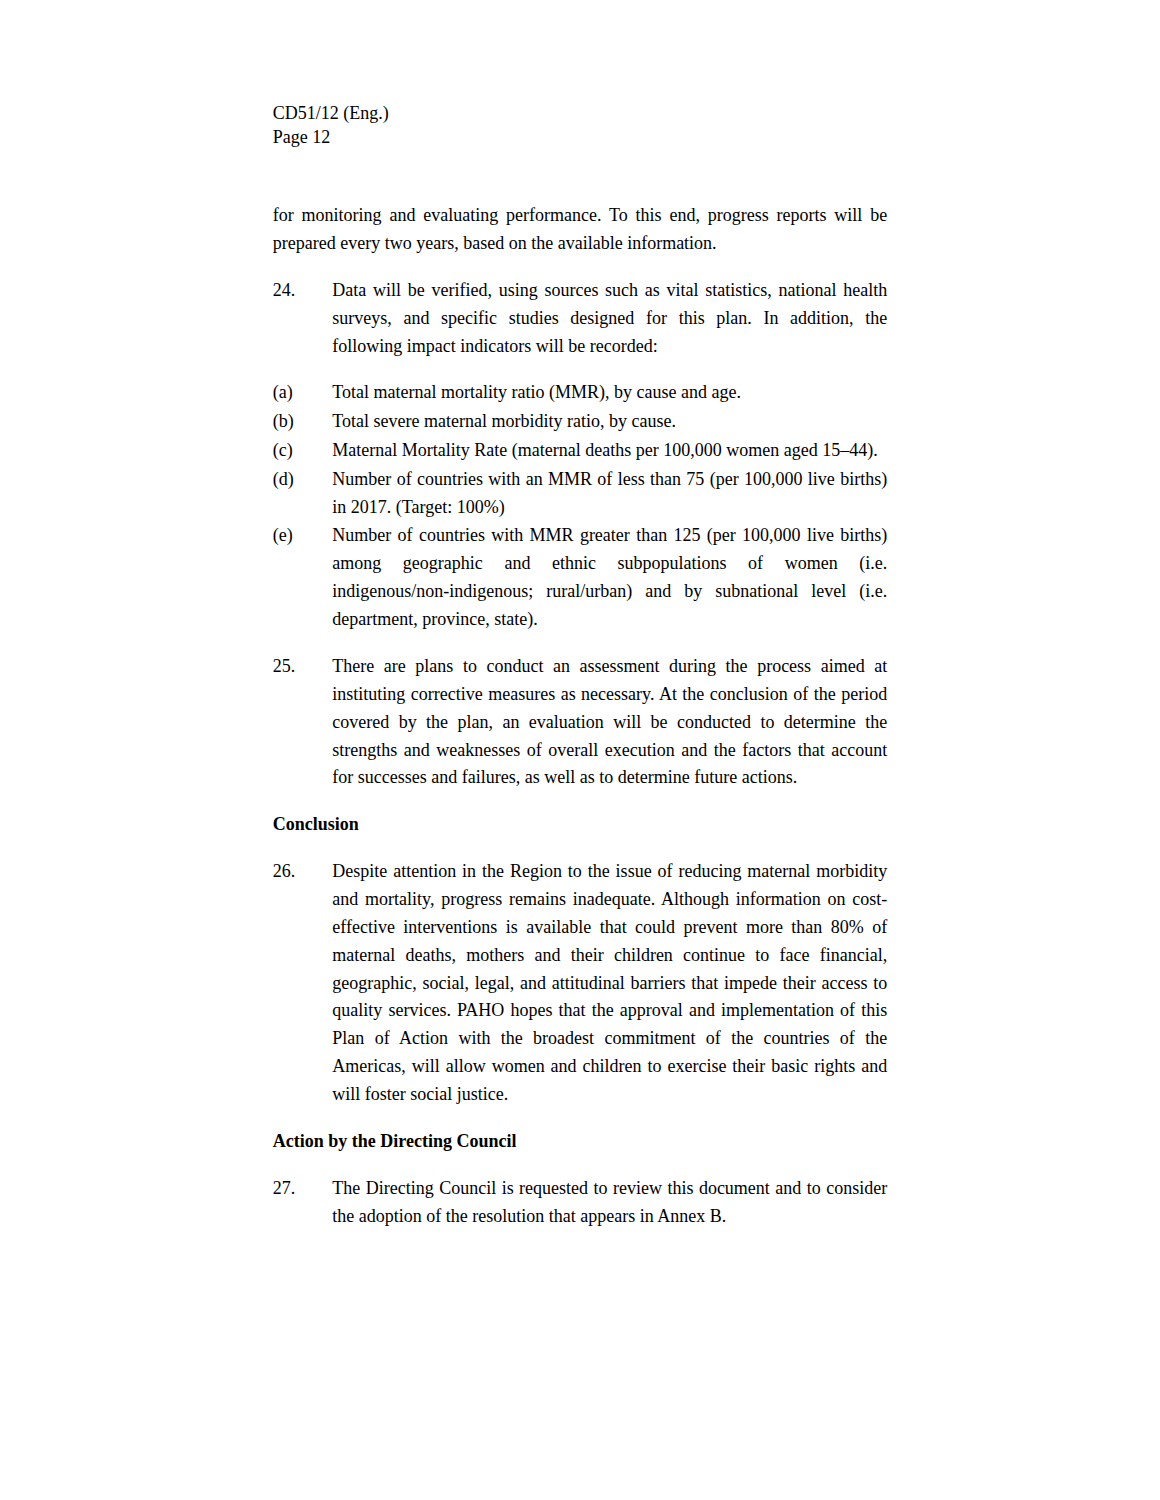CD51/12 (Eng.)
Page 12
for monitoring and evaluating performance. To this end, progress reports will be prepared every two years, based on the available information.
24.
Data will be verified, using sources such as vital statistics, national health surveys, and specific studies designed for this plan. In addition, the following impact indicators will be recorded:
(a) Total maternal mortality ratio (MMR), by cause and age.
(b) Total severe maternal morbidity ratio, by cause.
(c) Maternal Mortality Rate (maternal deaths per 100,000 women aged 15–44).
(d) Number of countries with an MMR of less than 75 (per 100,000 live births) in 2017. (Target: 100%)
(e) Number of countries with MMR greater than 125 (per 100,000 live births) among geographic and ethnic subpopulations of women (i.e. indigenous/non-indigenous; rural/urban) and by subnational level (i.e. department, province, state).
25.
There are plans to conduct an assessment during the process aimed at instituting corrective measures as necessary. At the conclusion of the period covered by the plan, an evaluation will be conducted to determine the strengths and weaknesses of overall execution and the factors that account for successes and failures, as well as to determine future actions.
Conclusion
26.
Despite attention in the Region to the issue of reducing maternal morbidity and mortality, progress remains inadequate. Although information on cost-effective interventions is available that could prevent more than 80% of maternal deaths, mothers and their children continue to face financial, geographic, social, legal, and attitudinal barriers that impede their access to quality services. PAHO hopes that the approval and implementation of this Plan of Action with the broadest commitment of the countries of the Americas, will allow women and children to exercise their basic rights and will foster social justice.
Action by the Directing Council
27.
The Directing Council is requested to review this document and to consider the adoption of the resolution that appears in Annex B.